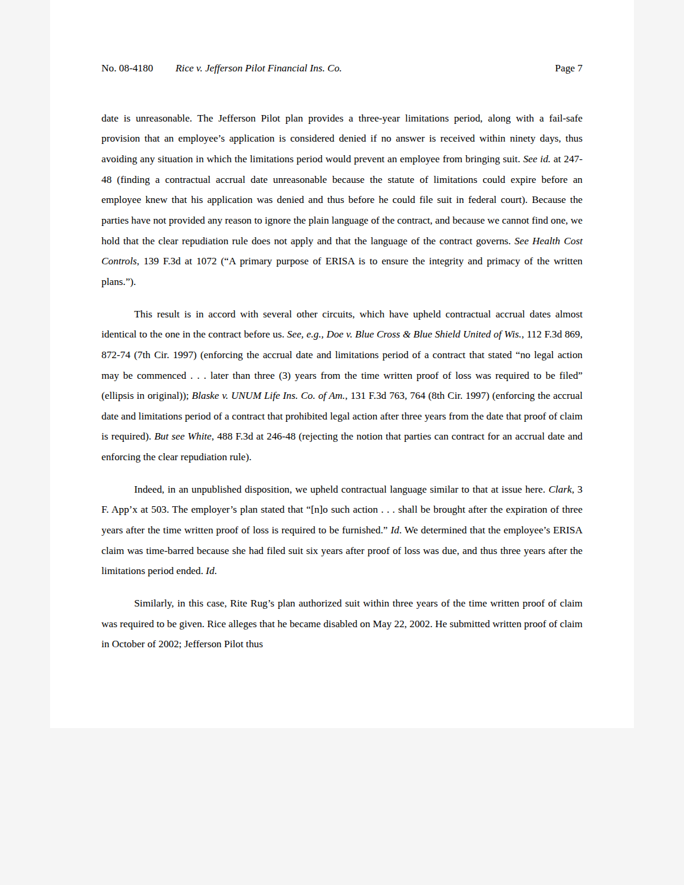No. 08-4180 Rice v. Jefferson Pilot Financial Ins. Co. Page 7
date is unreasonable. The Jefferson Pilot plan provides a three-year limitations period, along with a fail-safe provision that an employee’s application is considered denied if no answer is received within ninety days, thus avoiding any situation in which the limitations period would prevent an employee from bringing suit. See id. at 247-48 (finding a contractual accrual date unreasonable because the statute of limitations could expire before an employee knew that his application was denied and thus before he could file suit in federal court). Because the parties have not provided any reason to ignore the plain language of the contract, and because we cannot find one, we hold that the clear repudiation rule does not apply and that the language of the contract governs. See Health Cost Controls, 139 F.3d at 1072 (“A primary purpose of ERISA is to ensure the integrity and primacy of the written plans.”).
This result is in accord with several other circuits, which have upheld contractual accrual dates almost identical to the one in the contract before us. See, e.g., Doe v. Blue Cross & Blue Shield United of Wis., 112 F.3d 869, 872-74 (7th Cir. 1997) (enforcing the accrual date and limitations period of a contract that stated “no legal action may be commenced . . . later than three (3) years from the time written proof of loss was required to be filed” (ellipsis in original)); Blaske v. UNUM Life Ins. Co. of Am., 131 F.3d 763, 764 (8th Cir. 1997) (enforcing the accrual date and limitations period of a contract that prohibited legal action after three years from the date that proof of claim is required). But see White, 488 F.3d at 246-48 (rejecting the notion that parties can contract for an accrual date and enforcing the clear repudiation rule).
Indeed, in an unpublished disposition, we upheld contractual language similar to that at issue here. Clark, 3 F. App’x at 503. The employer’s plan stated that “[n]o such action . . . shall be brought after the expiration of three years after the time written proof of loss is required to be furnished.” Id. We determined that the employee’s ERISA claim was time-barred because she had filed suit six years after proof of loss was due, and thus three years after the limitations period ended. Id.
Similarly, in this case, Rite Rug’s plan authorized suit within three years of the time written proof of claim was required to be given. Rice alleges that he became disabled on May 22, 2002. He submitted written proof of claim in October of 2002; Jefferson Pilot thus